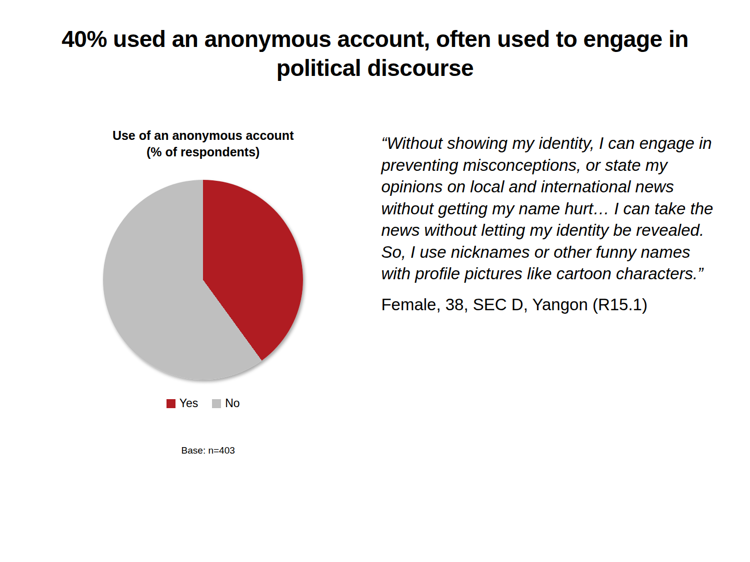40% used an anonymous account, often used to engage in political discourse
Use of an anonymous account
(% of respondents)
Yes
No
Base: n=403
“Without showing my identity, I can engage in preventing misconceptions, or state my opinions on local and international news without getting my name hurt… I can take the news without letting my identity be revealed. So, I use nicknames or other funny names with profile pictures like cartoon characters.”
Female, 38, SEC D, Yangon (R15.1)